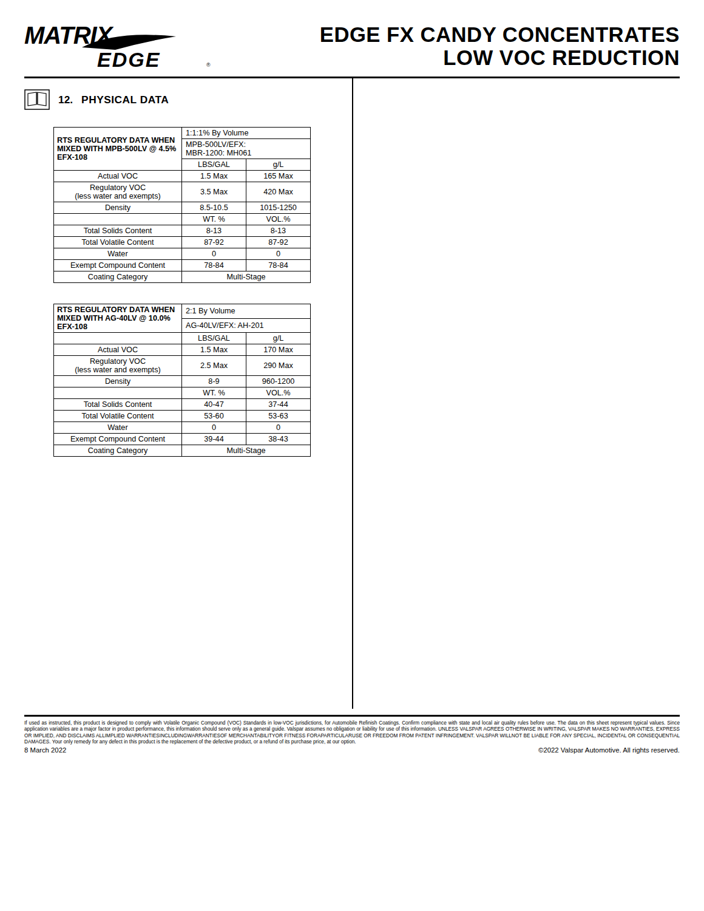MATRIX EDGE ®
EDGE FX CANDY CONCENTRATES
LOW VOC REDUCTION
12. PHYSICAL DATA
| RTS REGULATORY DATA WHEN MIXED WITH MPB-500LV @ 4.5% EFX-108 | 1:1:1% By Volume |
| MPB-500LV/EFX: MBR-1200: MH061 |
| LBS/GAL | g/L |
| Actual VOC | 1.5 Max | 165 Max |
| Regulatory VOC (less water and exempts) | 3.5 Max | 420 Max |
| Density | 8.5-10.5 | 1015-1250 |
| | WT. % | VOL.% |
| Total Solids Content | 8-13 | 8-13 |
| Total Volatile Content | 87-92 | 87-92 |
| Water | 0 | 0 |
| Exempt Compound Content | 78-84 | 78-84 |
| Coating Category | Multi-Stage |
| RTS REGULATORY DATA WHEN MIXED WITH AG-40LV @ 10.0% EFX-108 | 2:1 By Volume |
| AG-40LV/EFX: AH-201 |
| | LBS/GAL | g/L |
| Actual VOC | 1.5 Max | 170 Max |
| Regulatory VOC (less water and exempts) | 2.5 Max | 290 Max |
| Density | 8-9 | 960-1200 |
| | WT. % | VOL.% |
| Total Solids Content | 40-47 | 37-44 |
| Total Volatile Content | 53-60 | 53-63 |
| Water | 0 | 0 |
| Exempt Compound Content | 39-44 | 38-43 |
| Coating Category | Multi-Stage |
If used as instructed, this product is designed to comply with Volatile Organic Compound (VOC) Standards in low-VOC jurisdictions, for Automobile Refinish Coatings. Confirm compliance with state and local air quality rules before use. The data on this sheet represent typical values. Since application variables are a major factor in product performance, this information should serve only as a general guide. Valspar assumes no obligation or liability for use of this information. UNLESS VALSPAR AGREES OTHERWISE IN WRITING, VALSPAR MAKES NO WARRANTIES, EXPRESS OR IMPLIED, AND DISCLAIMS ALLIMPLIED WARRANTIESINCLUDINGWARRANTIESOF MERCHANTABILITYOR FITNESS FORAPARTICULARUSE OR FREEDOM FROM PATENT INFRINGEMENT. VALSPAR WILLNOT BE LIABLE FOR ANY SPECIAL, INCIDENTAL OR CONSEQUENTIAL DAMAGES. Your only remedy for any defect in this product is the replacement of the defective product, or a refund of its purchase price, at our option.
8 March 2022 ©2022 Valspar Automotive. All rights reserved.